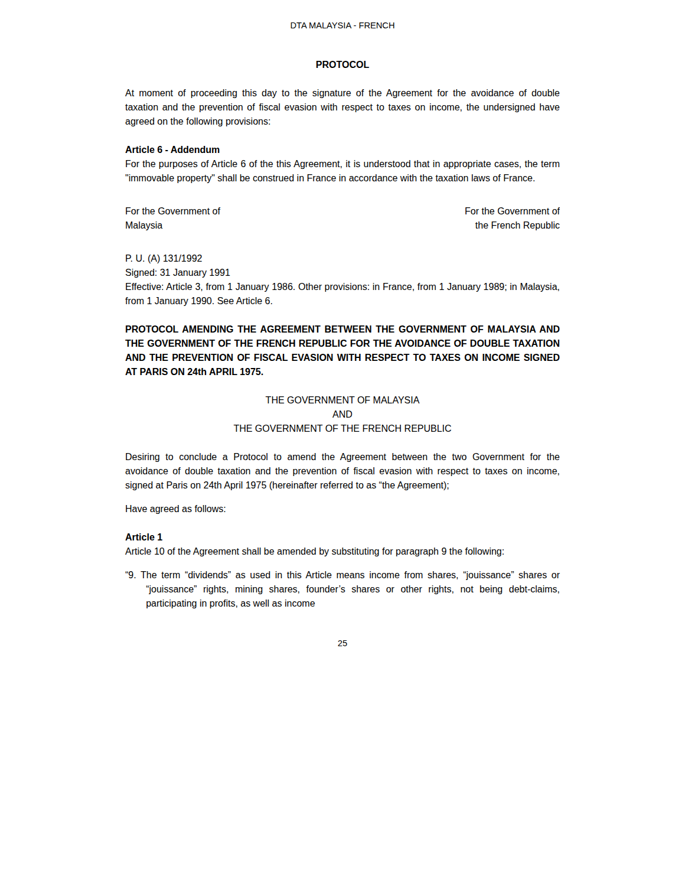DTA MALAYSIA - FRENCH
PROTOCOL
At moment of proceeding this day to the signature of the Agreement for the avoidance of double taxation and the prevention of fiscal evasion with respect to taxes on income, the undersigned have agreed on the following provisions:
Article 6 - Addendum
For the purposes of Article 6 of the this Agreement, it is understood that in appropriate cases, the term "immovable property" shall be construed in France in accordance with the taxation laws of France.
For the Government of
Malaysia
For the Government of
the French Republic
P. U. (A) 131/1992
Signed: 31 January 1991
Effective: Article 3, from 1 January 1986. Other provisions: in France, from 1 January 1989; in Malaysia, from 1 January 1990. See Article 6.
PROTOCOL AMENDING THE AGREEMENT BETWEEN THE GOVERNMENT OF MALAYSIA AND THE GOVERNMENT OF THE FRENCH REPUBLIC FOR THE AVOIDANCE OF DOUBLE TAXATION AND THE PREVENTION OF FISCAL EVASION WITH RESPECT TO TAXES ON INCOME SIGNED AT PARIS ON 24th APRIL 1975.
THE GOVERNMENT OF MALAYSIA
AND
THE GOVERNMENT OF THE FRENCH REPUBLIC
Desiring to conclude a Protocol to amend the Agreement between the two Government for the avoidance of double taxation and the prevention of fiscal evasion with respect to taxes on income, signed at Paris on 24th April 1975 (hereinafter referred to as “the Agreement);
Have agreed as follows:
Article 1
Article 10 of the Agreement shall be amended by substituting for paragraph 9 the following:
“9. The term “dividends” as used in this Article means income from shares, “jouissance” shares or “jouissance” rights, mining shares, founder’s shares or other rights, not being debt-claims, participating in profits, as well as income
25